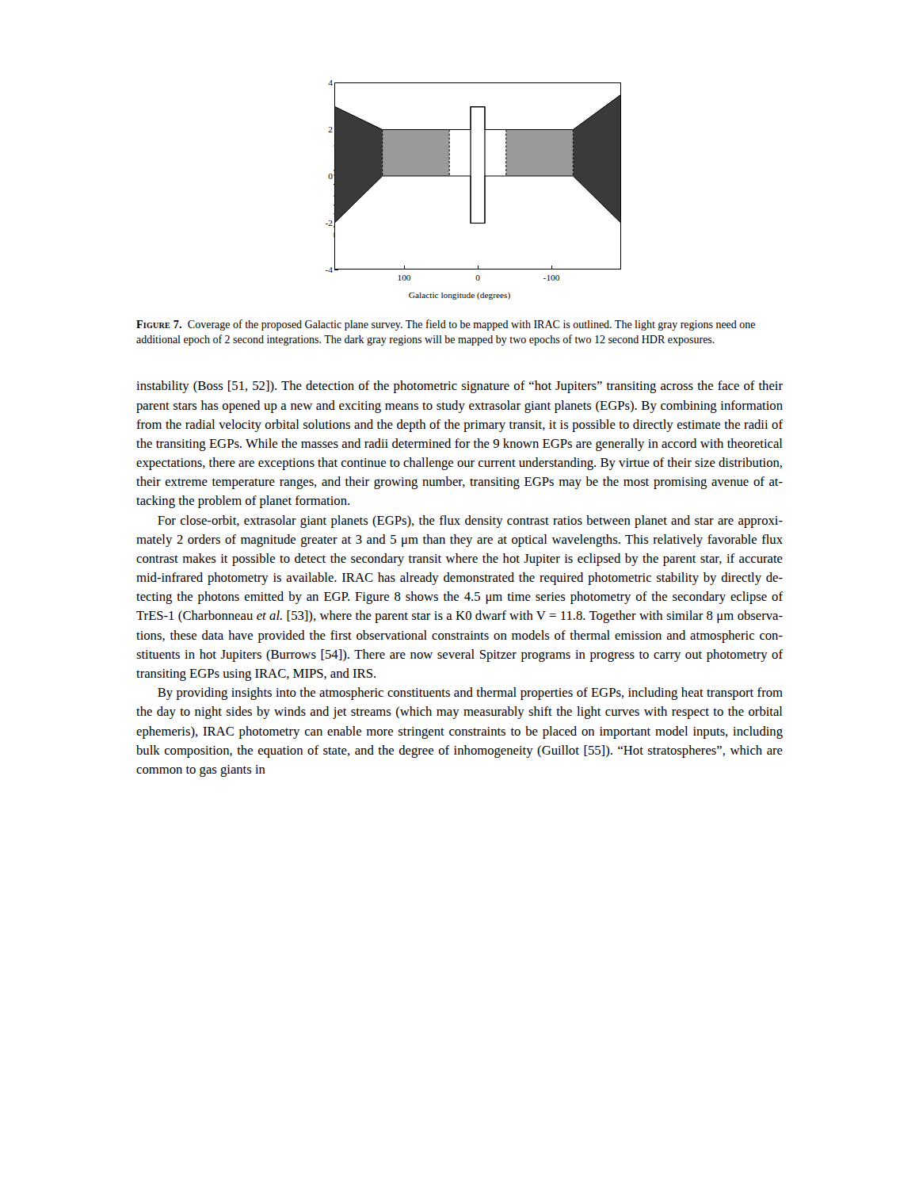Galactic latitude (degrees)
4
2
0
-2
-4
100
0
-100
Galactic longitude (degrees)
Figure 7. Coverage of the proposed Galactic plane survey. The field to be mapped with IRAC is outlined. The light gray regions need one additional epoch of 2 second integrations. The dark gray regions will be mapped by two epochs of two 12 second HDR exposures.
instability (Boss [51, 52]). The detection of the photometric signature of “hot Jupiters” transiting across the face of their parent stars has opened up a new and exciting means to study extrasolar giant planets (EGPs). By combining information from the radial velocity orbital solutions and the depth of the primary transit, it is possible to directly estimate the radii of the transiting EGPs. While the masses and radii determined for the 9 known EGPs are generally in accord with theoretical expectations, there are exceptions that continue to challenge our current understanding. By virtue of their size distribution, their extreme temperature ranges, and their growing number, transiting EGPs may be the most promising avenue of attacking the problem of planet formation.
For close-orbit, extrasolar giant planets (EGPs), the flux density contrast ratios between planet and star are approximately 2 orders of magnitude greater at 3 and 5 μm than they are at optical wavelengths. This relatively favorable flux contrast makes it possible to detect the secondary transit where the hot Jupiter is eclipsed by the parent star, if accurate mid-infrared photometry is available. IRAC has already demonstrated the required photometric stability by directly detecting the photons emitted by an EGP. Figure 8 shows the 4.5 μm time series photometry of the secondary eclipse of TrES-1 (Charbonneau et al. [53]), where the parent star is a K0 dwarf with V = 11.8. Together with similar 8 μm observations, these data have provided the first observational constraints on models of thermal emission and atmospheric constituents in hot Jupiters (Burrows [54]). There are now several Spitzer programs in progress to carry out photometry of transiting EGPs using IRAC, MIPS, and IRS.
By providing insights into the atmospheric constituents and thermal properties of EGPs, including heat transport from the day to night sides by winds and jet streams (which may measurably shift the light curves with respect to the orbital ephemeris), IRAC photometry can enable more stringent constraints to be placed on important model inputs, including bulk composition, the equation of state, and the degree of inhomogeneity (Guillot [55]). “Hot stratospheres”, which are common to gas giants in